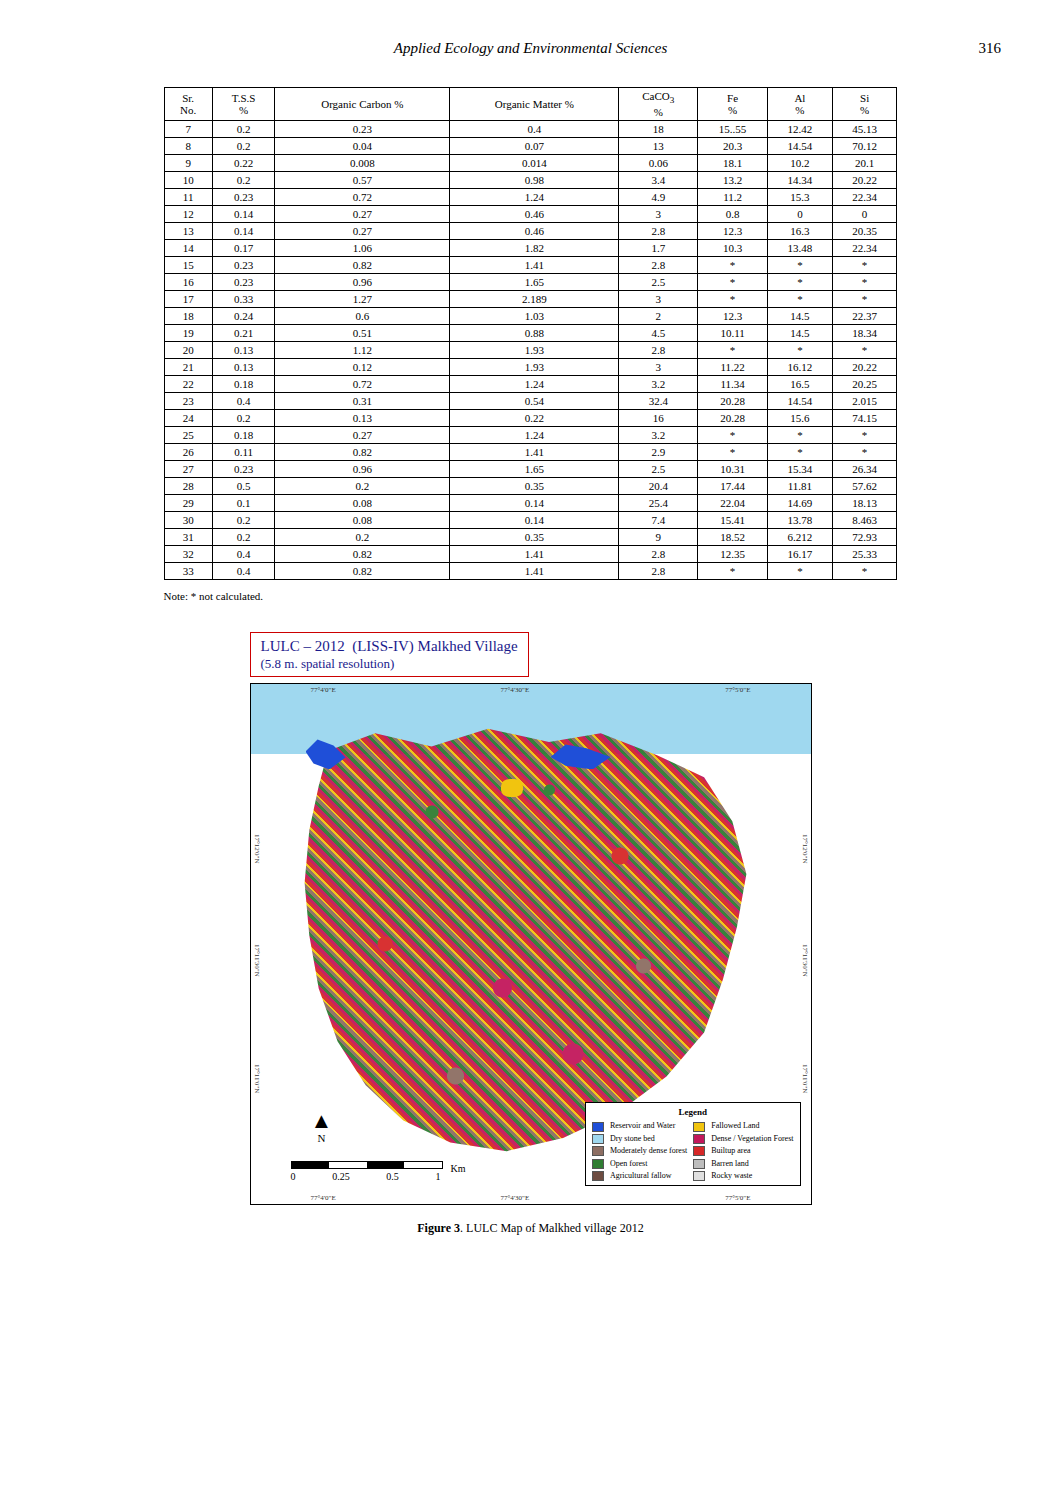Applied Ecology and Environmental Sciences 316
| Sr. No. | T.S.S % | Organic Carbon % | Organic Matter % | CaCO 3 % | Fe % | Al % | Si % |
| --- | --- | --- | --- | --- | --- | --- | --- |
| 7 | 0.2 | 0.23 | 0.4 | 18 | 15..55 | 12.42 | 45.13 |
| 8 | 0.2 | 0.04 | 0.07 | 13 | 20.3 | 14.54 | 70.12 |
| 9 | 0.22 | 0.008 | 0.014 | 0.06 | 18.1 | 10.2 | 20.1 |
| 10 | 0.2 | 0.57 | 0.98 | 3.4 | 13.2 | 14.34 | 20.22 |
| 11 | 0.23 | 0.72 | 1.24 | 4.9 | 11.2 | 15.3 | 22.34 |
| 12 | 0.14 | 0.27 | 0.46 | 3 | 0.8 | 0 | 0 |
| 13 | 0.14 | 0.27 | 0.46 | 2.8 | 12.3 | 16.3 | 20.35 |
| 14 | 0.17 | 1.06 | 1.82 | 1.7 | 10.3 | 13.48 | 22.34 |
| 15 | 0.23 | 0.82 | 1.41 | 2.8 | * | * | * |
| 16 | 0.23 | 0.96 | 1.65 | 2.5 | * | * | * |
| 17 | 0.33 | 1.27 | 2.189 | 3 | * | * | * |
| 18 | 0.24 | 0.6 | 1.03 | 2 | 12.3 | 14.5 | 22.37 |
| 19 | 0.21 | 0.51 | 0.88 | 4.5 | 10.11 | 14.5 | 18.34 |
| 20 | 0.13 | 1.12 | 1.93 | 2.8 | * | * | * |
| 21 | 0.13 | 0.12 | 1.93 | 3 | 11.22 | 16.12 | 20.22 |
| 22 | 0.18 | 0.72 | 1.24 | 3.2 | 11.34 | 16.5 | 20.25 |
| 23 | 0.4 | 0.31 | 0.54 | 32.4 | 20.28 | 14.54 | 2.015 |
| 24 | 0.2 | 0.13 | 0.22 | 16 | 20.28 | 15.6 | 74.15 |
| 25 | 0.18 | 0.27 | 1.24 | 3.2 | * | * | * |
| 26 | 0.11 | 0.82 | 1.41 | 2.9 | * | * | * |
| 27 | 0.23 | 0.96 | 1.65 | 2.5 | 10.31 | 15.34 | 26.34 |
| 28 | 0.5 | 0.2 | 0.35 | 20.4 | 17.44 | 11.81 | 57.62 |
| 29 | 0.1 | 0.08 | 0.14 | 25.4 | 22.04 | 14.69 | 18.13 |
| 30 | 0.2 | 0.08 | 0.14 | 7.4 | 15.41 | 13.78 | 8.463 |
| 31 | 0.2 | 0.2 | 0.35 | 9 | 18.52 | 6.212 | 72.93 |
| 32 | 0.4 | 0.82 | 1.41 | 2.8 | 12.35 | 16.17 | 25.33 |
| 33 | 0.4 | 0.82 | 1.41 | 2.8 | * | * | * |
Note: * not calculated.
LULC – 2012 (LISS-IV) Malkhed Village (5.8 m. spatial resolution)
Malkhed Village LULC- 2012 (LISS -IV)
77°4'0"E 77°4'30"E 77°5'0"E 77°4'0"E 77°4'30"E 77°5'0"E 17°12'0"N 17°11'30"N 17°11'0"N 17°12'0"N 17°11'30"N 17°11'0"N
▲
N
00.250.51
Km
Legend
Reservoir and Water Fallowed Land Dry stone bed Dense / Vegetation Forest Moderately dense forest Builtup area Open forest Barren land Agricultural fallow Rocky waste
Figure 3. LULC Map of Malkhed village 2012